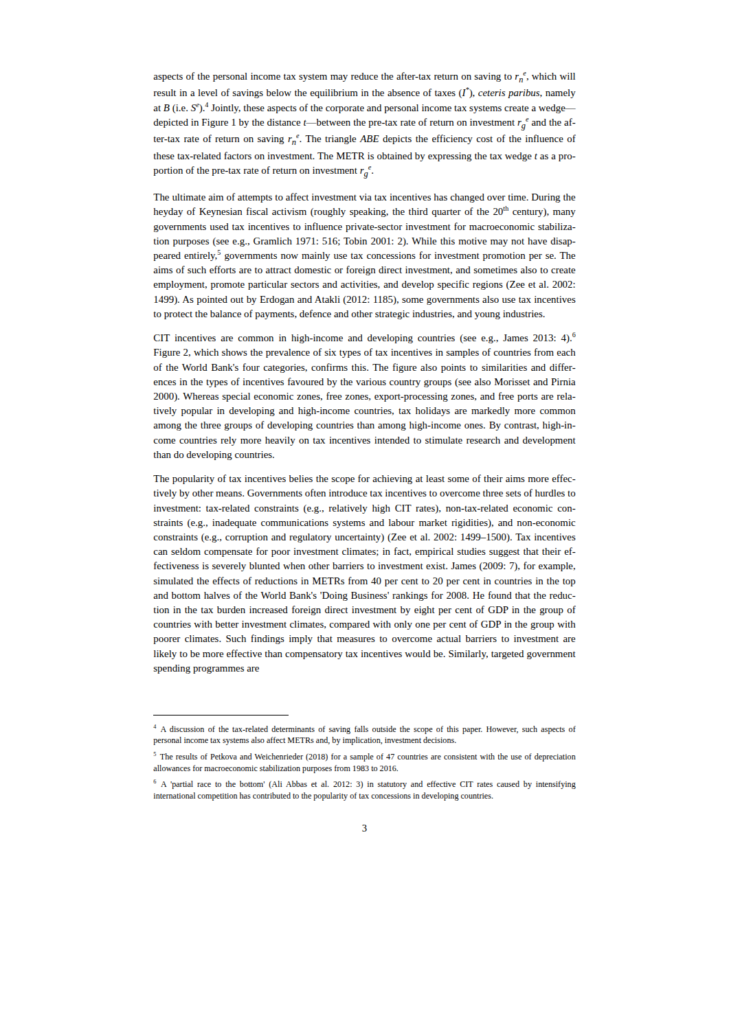aspects of the personal income tax system may reduce the after-tax return on saving to rne, which will result in a level of savings below the equilibrium in the absence of taxes (I*), ceteris paribus, namely at B (i.e. Se).4 Jointly, these aspects of the corporate and personal income tax systems create a wedge—depicted in Figure 1 by the distance t—between the pre-tax rate of return on investment rge and the after-tax rate of return on saving rne. The triangle ABE depicts the efficiency cost of the influence of these tax-related factors on investment. The METR is obtained by expressing the tax wedge t as a proportion of the pre-tax rate of return on investment rge.
The ultimate aim of attempts to affect investment via tax incentives has changed over time. During the heyday of Keynesian fiscal activism (roughly speaking, the third quarter of the 20th century), many governments used tax incentives to influence private-sector investment for macroeconomic stabilization purposes (see e.g., Gramlich 1971: 516; Tobin 2001: 2). While this motive may not have disappeared entirely,5 governments now mainly use tax concessions for investment promotion per se. The aims of such efforts are to attract domestic or foreign direct investment, and sometimes also to create employment, promote particular sectors and activities, and develop specific regions (Zee et al. 2002: 1499). As pointed out by Erdogan and Atakli (2012: 1185), some governments also use tax incentives to protect the balance of payments, defence and other strategic industries, and young industries.
CIT incentives are common in high-income and developing countries (see e.g., James 2013: 4).6 Figure 2, which shows the prevalence of six types of tax incentives in samples of countries from each of the World Bank's four categories, confirms this. The figure also points to similarities and differences in the types of incentives favoured by the various country groups (see also Morisset and Pirnia 2000). Whereas special economic zones, free zones, export-processing zones, and free ports are relatively popular in developing and high-income countries, tax holidays are markedly more common among the three groups of developing countries than among high-income ones. By contrast, high-income countries rely more heavily on tax incentives intended to stimulate research and development than do developing countries.
The popularity of tax incentives belies the scope for achieving at least some of their aims more effectively by other means. Governments often introduce tax incentives to overcome three sets of hurdles to investment: tax-related constraints (e.g., relatively high CIT rates), non-tax-related economic constraints (e.g., inadequate communications systems and labour market rigidities), and non-economic constraints (e.g., corruption and regulatory uncertainty) (Zee et al. 2002: 1499–1500). Tax incentives can seldom compensate for poor investment climates; in fact, empirical studies suggest that their effectiveness is severely blunted when other barriers to investment exist. James (2009: 7), for example, simulated the effects of reductions in METRs from 40 per cent to 20 per cent in countries in the top and bottom halves of the World Bank's 'Doing Business' rankings for 2008. He found that the reduction in the tax burden increased foreign direct investment by eight per cent of GDP in the group of countries with better investment climates, compared with only one per cent of GDP in the group with poorer climates. Such findings imply that measures to overcome actual barriers to investment are likely to be more effective than compensatory tax incentives would be. Similarly, targeted government spending programmes are
4 A discussion of the tax-related determinants of saving falls outside the scope of this paper. However, such aspects of personal income tax systems also affect METRs and, by implication, investment decisions.
5 The results of Petkova and Weichenrieder (2018) for a sample of 47 countries are consistent with the use of depreciation allowances for macroeconomic stabilization purposes from 1983 to 2016.
6 A 'partial race to the bottom' (Ali Abbas et al. 2012: 3) in statutory and effective CIT rates caused by intensifying international competition has contributed to the popularity of tax concessions in developing countries.
3